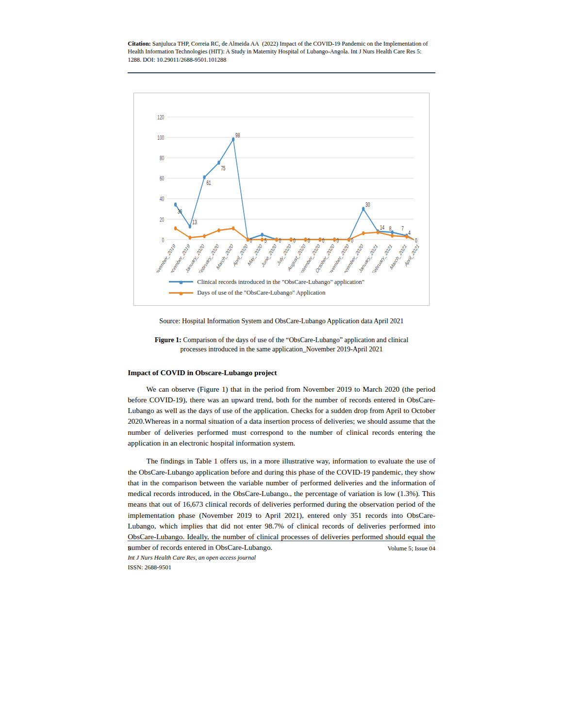Citation: Sanjuluca THP, Correia RC, de Almeida AA (2022) Impact of the COVID-19 Pandemic on the Implementation of Health Information Technologies (HIT): A Study in Maternity Hospital of Lubango-Angola. Int J Nurs Health Care Res 5: 1288. DOI: 10.29011/2688-9501.101288
120 100 80 60 40 20 0 36 13 61 75 98 0 5 0 0 0 0 0 0 30 14 8 7 4 0 November_2019 December_2019 January_2020 February_2020 March_2020 April_2020 May_2020 June_2020 July_2020 August_2020 September_2020 October_2020 November_2020 December_2020 January_2021 February_2021 March_2021 April_2021
Clinical records introduced in the "ObsCare-Lubango" application"
Days of use of the "ObsCare-Lubango" Application
Source: Hospital Information System and ObsCare-Lubango Application data April 2021
Figure 1: Comparison of the days of use of the “ObsCare-Lubango” application and clinical processes introduced in the same application_November 2019-April 2021
Impact of COVID in Obscare-Lubango project
We can observe (Figure 1) that in the period from November 2019 to March 2020 (the period before COVID-19), there was an upward trend, both for the number of records entered in ObsCare-Lubango as well as the days of use of the application. Checks for a sudden drop from April to October 2020.Whereas in a normal situation of a data insertion process of deliveries; we should assume that the number of deliveries performed must correspond to the number of clinical records entering the application in an electronic hospital information system.
The findings in Table 1 offers us, in a more illustrative way, information to evaluate the use of the ObsCare-Lubango application before and during this phase of the COVID-19 pandemic, they show that in the comparison between the variable number of performed deliveries and the information of medical records introduced, in the ObsCare-Lubango., the percentage of variation is low (1.3%). This means that out of 16,673 clinical records of deliveries performed during the observation period of the implementation phase (November 2019 to April 2021), entered only 351 records into ObsCare-Lubango, which implies that did not enter 98.7% of clinical records of deliveries performed into ObsCare-Lubango. Ideally, the number of clinical processes of deliveries performed should equal the number of records entered in ObsCare-Lubango.
5
Int J Nurs Health Care Res, an open access journal
ISSN: 2688-9501
Volume 5; Issue 04